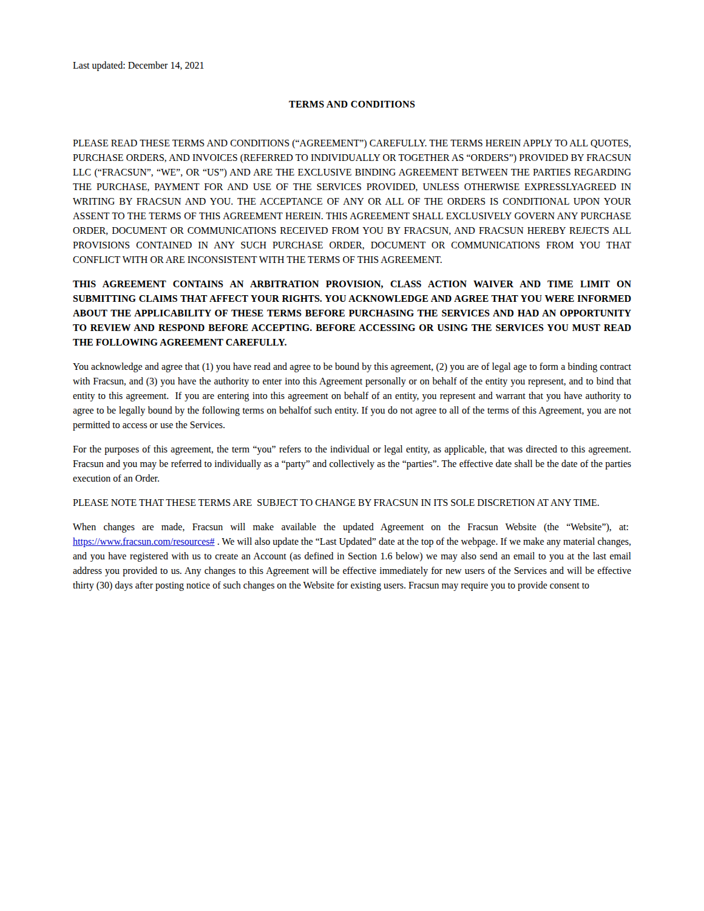Last updated: December 14, 2021
TERMS AND CONDITIONS
PLEASE READ THESE TERMS AND CONDITIONS (“AGREEMENT”) CAREFULLY. THE TERMS HEREIN APPLY TO ALL QUOTES, PURCHASE ORDERS, AND INVOICES (REFERRED TO INDIVIDUALLY OR TOGETHER AS “ORDERS”) PROVIDED BY FRACSUN LLC (“FRACSUN”, “WE”, OR “US”) AND ARE THE EXCLUSIVE BINDING AGREEMENT BETWEEN THE PARTIES REGARDING THE PURCHASE, PAYMENT FOR AND USE OF THE SERVICES PROVIDED, UNLESS OTHERWISE EXPRESSLYAGREED IN WRITING BY FRACSUN AND YOU. THE ACCEPTANCE OF ANY OR ALL OF THE ORDERS IS CONDITIONAL UPON YOUR ASSENT TO THE TERMS OF THIS AGREEMENT HEREIN. THIS AGREEMENT SHALL EXCLUSIVELY GOVERN ANY PURCHASE ORDER, DOCUMENT OR COMMUNICATIONS RECEIVED FROM YOU BY FRACSUN, AND FRACSUN HEREBY REJECTS ALL PROVISIONS CONTAINED IN ANY SUCH PURCHASE ORDER, DOCUMENT OR COMMUNICATIONS FROM YOU THAT CONFLICT WITH OR ARE INCONSISTENT WITH THE TERMS OF THIS AGREEMENT.
THIS AGREEMENT CONTAINS AN ARBITRATION PROVISION, CLASS ACTION WAIVER AND TIME LIMIT ON SUBMITTING CLAIMS THAT AFFECT YOUR RIGHTS. YOU ACKNOWLEDGE AND AGREE THAT YOU WERE INFORMED ABOUT THE APPLICABILITY OF THESE TERMS BEFORE PURCHASING THE SERVICES AND HAD AN OPPORTUNITY TO REVIEW AND RESPOND BEFORE ACCEPTING. BEFORE ACCESSING OR USING THE SERVICES YOU MUST READ THE FOLLOWING AGREEMENT CAREFULLY.
You acknowledge and agree that (1) you have read and agree to be bound by this agreement, (2) you are of legal age to form a binding contract with Fracsun, and (3) you have the authority to enter into this Agreement personally or on behalf of the entity you represent, and to bind that entity to this agreement. If you are entering into this agreement on behalf of an entity, you represent and warrant that you have authority to agree to be legally bound by the following terms on behalfof such entity. If you do not agree to all of the terms of this Agreement, you are not permitted to access or use the Services.
For the purposes of this agreement, the term “you” refers to the individual or legal entity, as applicable, that was directed to this agreement. Fracsun and you may be referred to individually as a “party” and collectively as the “parties”. The effective date shall be the date of the parties execution of an Order.
PLEASE NOTE THAT THESE TERMS ARE SUBJECT TO CHANGE BY FRACSUN IN ITS SOLE DISCRETION AT ANY TIME.
When changes are made, Fracsun will make available the updated Agreement on the Fracsun Website (the “Website”), at: https://www.fracsun.com/resources# . We will also update the “Last Updated” date at the top of the webpage. If we make any material changes, and you have registered with us to create an Account (as defined in Section 1.6 below) we may also send an email to you at the last email address you provided to us. Any changes to this Agreement will be effective immediately for new users of the Services and will be effective thirty (30) days after posting notice of such changes on the Website for existing users. Fracsun may require you to provide consent to